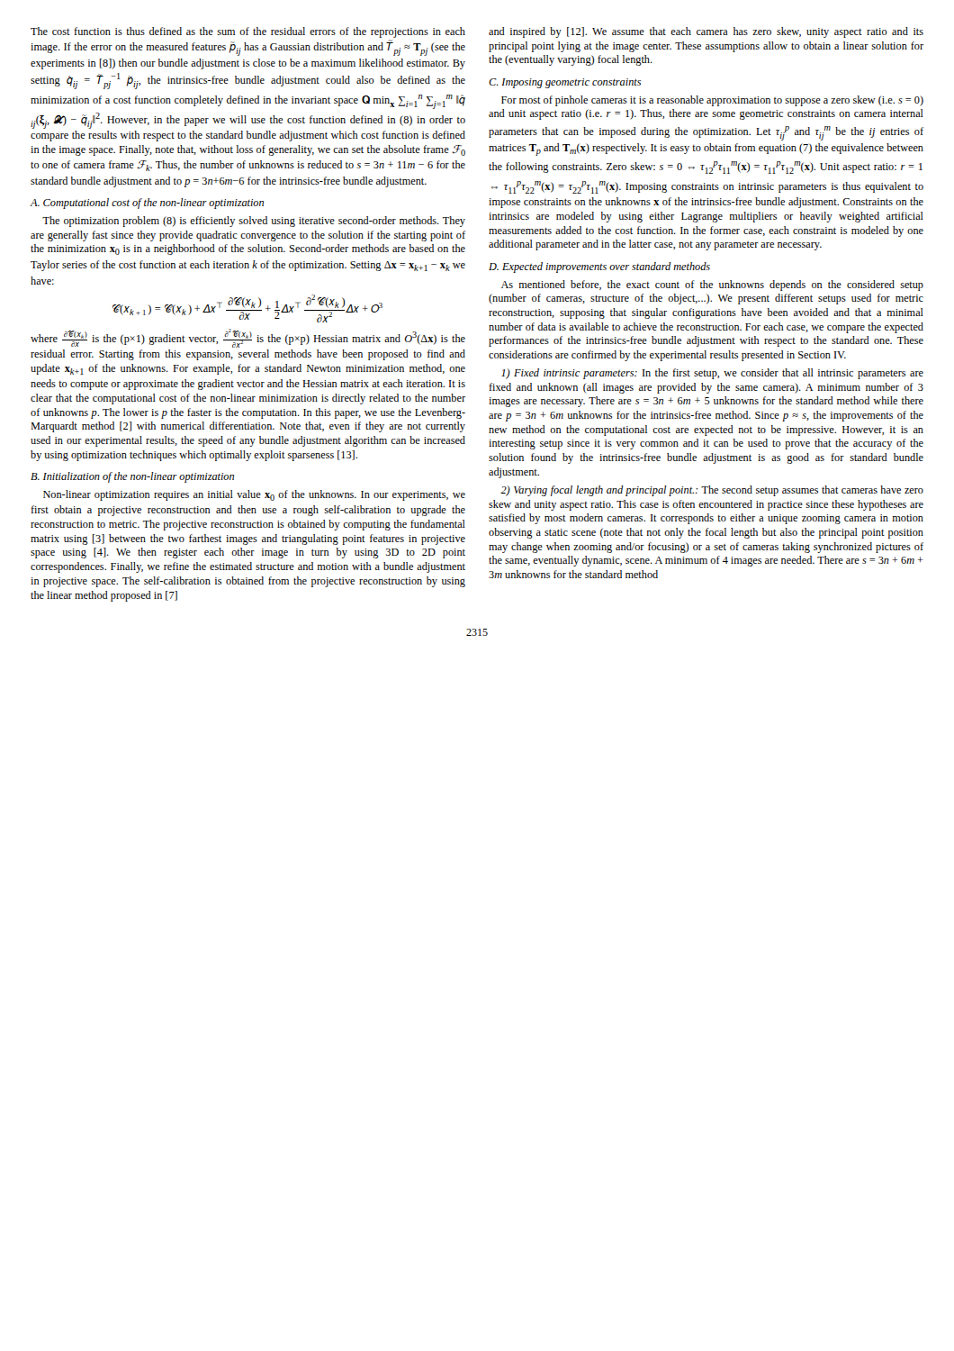The cost function is thus defined as the sum of the residual errors of the reprojections in each image. If the error on the measured features p~ij has a Gaussian distribution and T~pj ≈ Tpj (see the experiments in [8]) then our bundle adjustment is close to be a maximum likelihood estimator. By setting q̂ij = T~pj−1 p~ij, the intrinsics-free bundle adjustment could also be defined as the minimization of a cost function completely defined in the invariant space 𝐐 minx ∑i=1n ∑j=1m ‖q̂ij(ξj, 𝒳) − q~ij‖2. However, in the paper we will use the cost function defined in (8) in order to compare the results with respect to the standard bundle adjustment which cost function is defined in the image space. Finally, note that, without loss of generality, we can set the absolute frame ℱ0 to one of camera frame ℱk. Thus, the number of unknowns is reduced to s = 3n + 11m − 6 for the standard bundle adjustment and to p = 3n+6m−6 for the intrinsics-free bundle adjustment.
A. Computational cost of the non-linear optimization
The optimization problem (8) is efficiently solved using iterative second-order methods. They are generally fast since they provide quadratic convergence to the solution if the starting point of the minimization x0 is in a neighborhood of the solution. Second-order methods are based on the Taylor series of the cost function at each iteration k of the optimization. Setting Δx = xk+1 − xk we have:
𝒞(xk+1) = 𝒞(xk) + Δx⊤ ∂𝒞(xk)∂x + 12 Δx⊤ ∂2𝒞(xk)∂x2 Δx + O3
where ∂𝒞(xk)∂x is the (p×1) gradient vector, ∂2𝒞(xk)∂x2 is the (p×p) Hessian matrix and O3(Δx) is the residual error. Starting from this expansion, several methods have been proposed to find and update xk+1 of the unknowns. For example, for a standard Newton minimization method, one needs to compute or approximate the gradient vector and the Hessian matrix at each iteration. It is clear that the computational cost of the non-linear minimization is directly related to the number of unknowns p. The lower is p the faster is the computation. In this paper, we use the Levenberg-Marquardt method [2] with numerical differentiation. Note that, even if they are not currently used in our experimental results, the speed of any bundle adjustment algorithm can be increased by using optimization techniques which optimally exploit sparseness [13].
B. Initialization of the non-linear optimization
Non-linear optimization requires an initial value x0 of the unknowns. In our experiments, we first obtain a projective reconstruction and then use a rough self-calibration to upgrade the reconstruction to metric. The projective reconstruction is obtained by computing the fundamental matrix using [3] between the two farthest images and triangulating point features in projective space using [4]. We then register each other image in turn by using 3D to 2D point correspondences. Finally, we refine the estimated structure and motion with a bundle adjustment in projective space. The self-calibration is obtained from the projective reconstruction by using the linear method proposed in [7]
and inspired by [12]. We assume that each camera has zero skew, unity aspect ratio and its principal point lying at the image center. These assumptions allow to obtain a linear solution for the (eventually varying) focal length.
C. Imposing geometric constraints
For most of pinhole cameras it is a reasonable approximation to suppose a zero skew (i.e. s = 0) and unit aspect ratio (i.e. r = 1). Thus, there are some geometric constraints on camera internal parameters that can be imposed during the optimization. Let τijp and τijm be the ij entries of matrices Tp and Tm(x) respectively. It is easy to obtain from equation (7) the equivalence between the following constraints. Zero skew: s = 0 ⇔ τ12pτ11m(x) = τ11pτ12m(x). Unit aspect ratio: r = 1 ⇔ τ11pτ22m(x) = τ22pτ11m(x). Imposing constraints on intrinsic parameters is thus equivalent to impose constraints on the unknowns x of the intrinsics-free bundle adjustment. Constraints on the intrinsics are modeled by using either Lagrange multipliers or heavily weighted artificial measurements added to the cost function. In the former case, each constraint is modeled by one additional parameter and in the latter case, not any parameter are necessary.
D. Expected improvements over standard methods
As mentioned before, the exact count of the unknowns depends on the considered setup (number of cameras, structure of the object,...). We present different setups used for metric reconstruction, supposing that singular configurations have been avoided and that a minimal number of data is available to achieve the reconstruction. For each case, we compare the expected performances of the intrinsics-free bundle adjustment with respect to the standard one. These considerations are confirmed by the experimental results presented in Section IV.
1) Fixed intrinsic parameters: In the first setup, we consider that all intrinsic parameters are fixed and unknown (all images are provided by the same camera). A minimum number of 3 images are necessary. There are s = 3n + 6m + 5 unknowns for the standard method while there are p = 3n + 6m unknowns for the intrinsics-free method. Since p ≈ s, the improvements of the new method on the computational cost are expected not to be impressive. However, it is an interesting setup since it is very common and it can be used to prove that the accuracy of the solution found by the intrinsics-free bundle adjustment is as good as for standard bundle adjustment.
2) Varying focal length and principal point.: The second setup assumes that cameras have zero skew and unity aspect ratio. This case is often encountered in practice since these hypotheses are satisfied by most modern cameras. It corresponds to either a unique zooming camera in motion observing a static scene (note that not only the focal length but also the principal point position may change when zooming and/or focusing) or a set of cameras taking synchronized pictures of the same, eventually dynamic, scene. A minimum of 4 images are needed. There are s = 3n + 6m + 3m unknowns for the standard method
2315